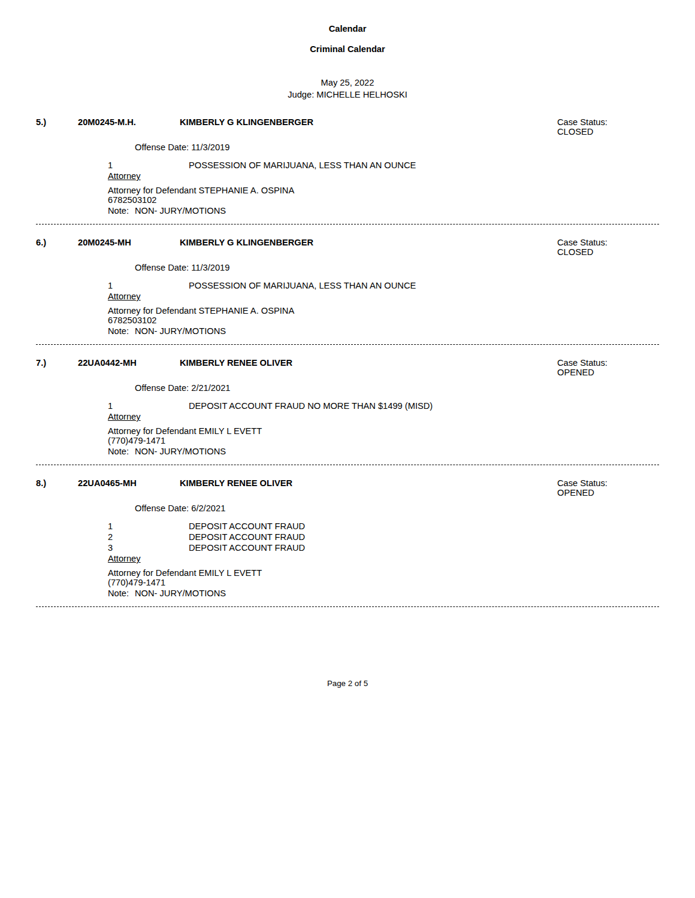Calendar
Criminal Calendar
May 25, 2022
Judge: MICHELLE HELHOSKI
| 5.) | 20M0245-M.H. | KIMBERLY G KLINGENBERGER | Case Status: CLOSED |
Offense Date: 11/3/2019
1 POSSESSION OF MARIJUANA, LESS THAN AN OUNCE
Attorney
Attorney for Defendant STEPHANIE A. OSPINA
6782503102
Note: NON- JURY/MOTIONS
| 6.) | 20M0245-MH | KIMBERLY G KLINGENBERGER | Case Status: CLOSED |
Offense Date: 11/3/2019
1 POSSESSION OF MARIJUANA, LESS THAN AN OUNCE
Attorney
Attorney for Defendant STEPHANIE A. OSPINA
6782503102
Note: NON- JURY/MOTIONS
| 7.) | 22UA0442-MH | KIMBERLY RENEE OLIVER | Case Status: OPENED |
Offense Date: 2/21/2021
1 DEPOSIT ACCOUNT FRAUD NO MORE THAN $1499 (MISD)
Attorney
Attorney for Defendant EMILY L EVETT
(770)479-1471
Note: NON- JURY/MOTIONS
| 8.) | 22UA0465-MH | KIMBERLY RENEE OLIVER | Case Status: OPENED |
Offense Date: 6/2/2021
1 DEPOSIT ACCOUNT FRAUD
2 DEPOSIT ACCOUNT FRAUD
3 DEPOSIT ACCOUNT FRAUD
Attorney
Attorney for Defendant EMILY L EVETT
(770)479-1471
Note: NON- JURY/MOTIONS
Page 2 of 5